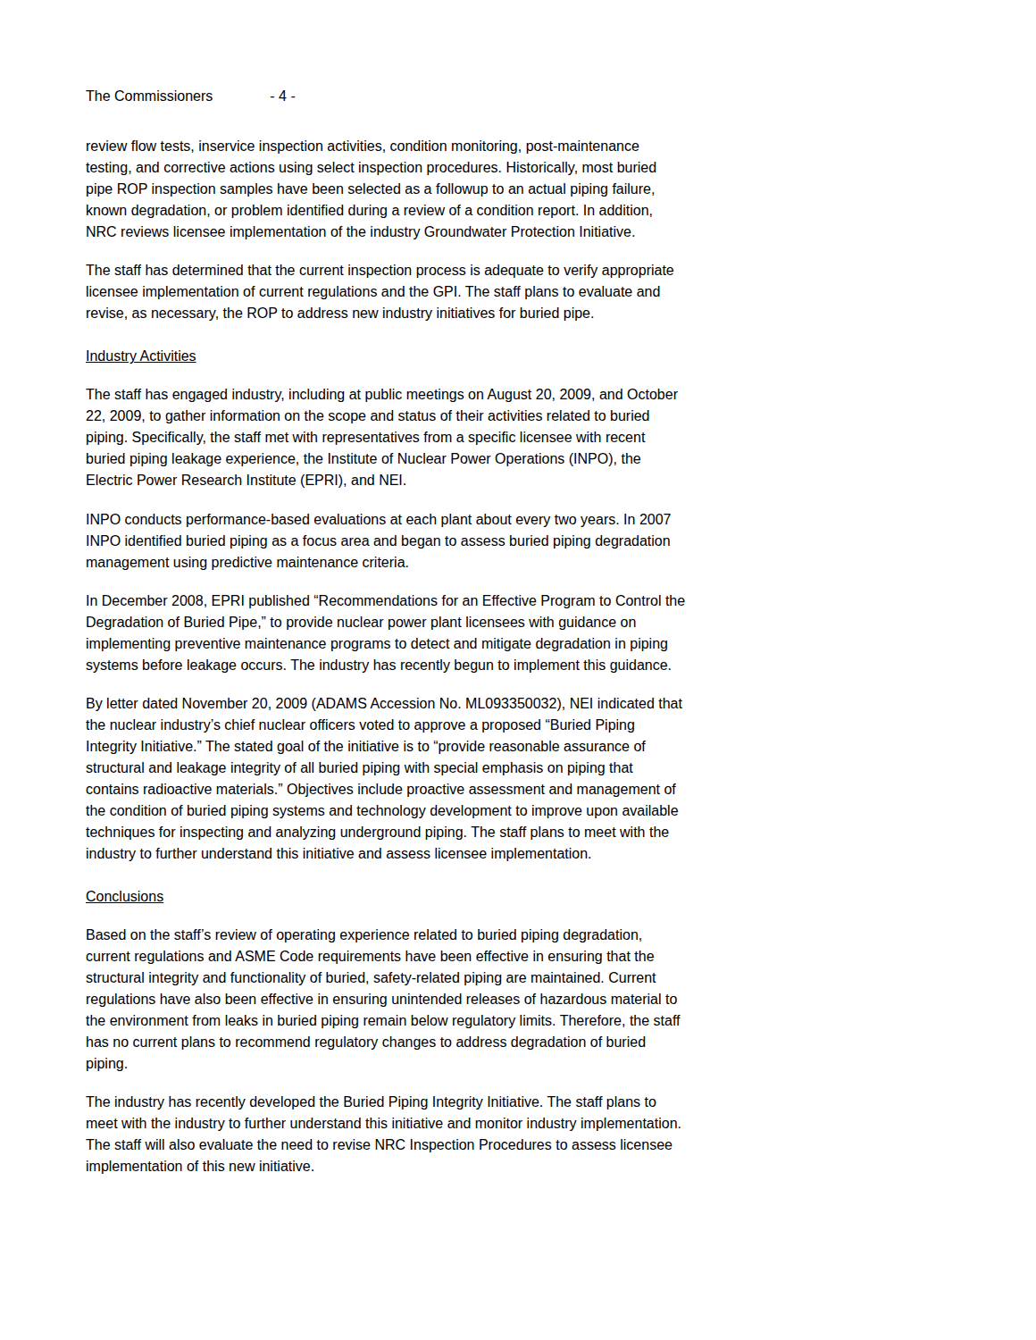The Commissioners - 4 -
review flow tests, inservice inspection activities, condition monitoring, post-maintenance testing, and corrective actions using select inspection procedures. Historically, most buried pipe ROP inspection samples have been selected as a followup to an actual piping failure, known degradation, or problem identified during a review of a condition report. In addition, NRC reviews licensee implementation of the industry Groundwater Protection Initiative.
The staff has determined that the current inspection process is adequate to verify appropriate licensee implementation of current regulations and the GPI. The staff plans to evaluate and revise, as necessary, the ROP to address new industry initiatives for buried pipe.
Industry Activities
The staff has engaged industry, including at public meetings on August 20, 2009, and October 22, 2009, to gather information on the scope and status of their activities related to buried piping. Specifically, the staff met with representatives from a specific licensee with recent buried piping leakage experience, the Institute of Nuclear Power Operations (INPO), the Electric Power Research Institute (EPRI), and NEI.
INPO conducts performance-based evaluations at each plant about every two years. In 2007 INPO identified buried piping as a focus area and began to assess buried piping degradation management using predictive maintenance criteria.
In December 2008, EPRI published “Recommendations for an Effective Program to Control the Degradation of Buried Pipe,” to provide nuclear power plant licensees with guidance on implementing preventive maintenance programs to detect and mitigate degradation in piping systems before leakage occurs. The industry has recently begun to implement this guidance.
By letter dated November 20, 2009 (ADAMS Accession No. ML093350032), NEI indicated that the nuclear industry’s chief nuclear officers voted to approve a proposed “Buried Piping Integrity Initiative.” The stated goal of the initiative is to “provide reasonable assurance of structural and leakage integrity of all buried piping with special emphasis on piping that contains radioactive materials.” Objectives include proactive assessment and management of the condition of buried piping systems and technology development to improve upon available techniques for inspecting and analyzing underground piping. The staff plans to meet with the industry to further understand this initiative and assess licensee implementation.
Conclusions
Based on the staff’s review of operating experience related to buried piping degradation, current regulations and ASME Code requirements have been effective in ensuring that the structural integrity and functionality of buried, safety-related piping are maintained. Current regulations have also been effective in ensuring unintended releases of hazardous material to the environment from leaks in buried piping remain below regulatory limits. Therefore, the staff has no current plans to recommend regulatory changes to address degradation of buried piping.
The industry has recently developed the Buried Piping Integrity Initiative. The staff plans to meet with the industry to further understand this initiative and monitor industry implementation. The staff will also evaluate the need to revise NRC Inspection Procedures to assess licensee implementation of this new initiative.